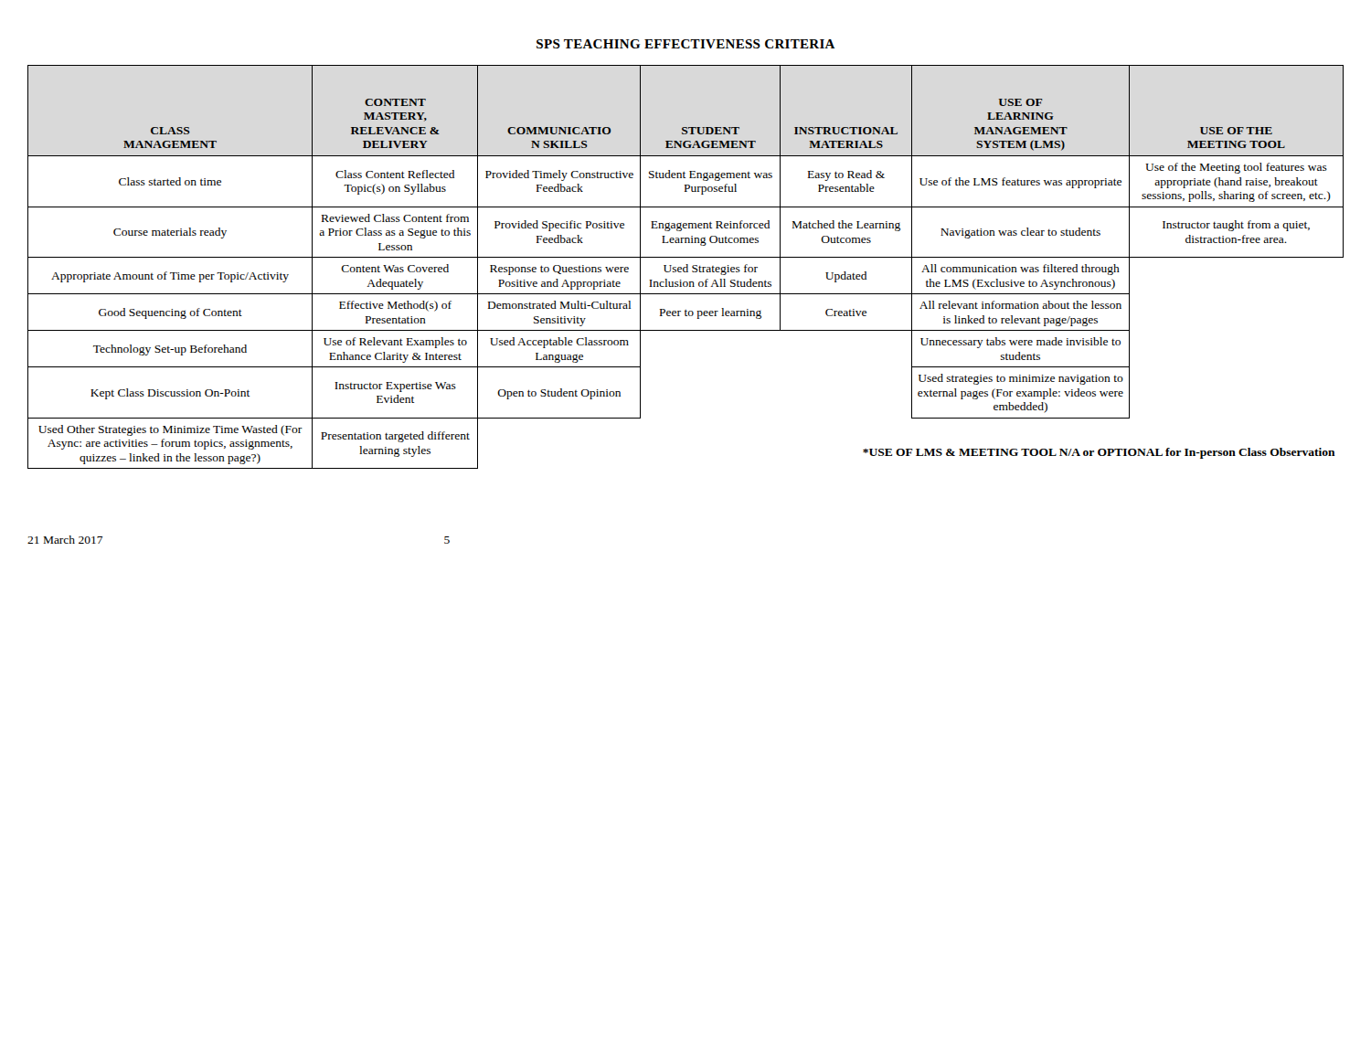SPS Teaching Effectiveness Criteria
| Class Management | Content Mastery, Relevance & Delivery | Communicatio n Skills | Student Engagement | Instructional Materials | Use of Learning Management System (LMS) | Use of the Meeting Tool |
| --- | --- | --- | --- | --- | --- | --- |
| Class started on time | Class Content Reflected Topic(s) on Syllabus | Provided Timely Constructive Feedback | Student Engagement was Purposeful | Easy to Read & Presentable | Use of the LMS features was appropriate | Use of the Meeting tool features was appropriate (hand raise, breakout sessions, polls, sharing of screen, etc.) |
| Course materials ready | Reviewed Class Content from a Prior Class as a Segue to this Lesson | Provided Specific Positive Feedback | Engagement Reinforced Learning Outcomes | Matched the Learning Outcomes | Navigation was clear to students | Instructor taught from a quiet, distraction-free area. |
| Appropriate Amount of Time per Topic/Activity | Content Was Covered Adequately | Response to Questions were Positive and Appropriate | Used Strategies for Inclusion of All Students | Updated | All communication was filtered through the LMS (Exclusive to Asynchronous) | |
| Good Sequencing of Content | Effective Method(s) of Presentation | Demonstrated Multi-Cultural Sensitivity | Peer to peer learning | Creative | All relevant information about the lesson is linked to relevant page/pages | |
| Technology Set-up Beforehand | Use of Relevant Examples to Enhance Clarity & Interest | Used Acceptable Classroom Language | | | Unnecessary tabs were made invisible to students | |
| Kept Class Discussion On-Point | Instructor Expertise Was Evident | Open to Student Opinion | | | Used strategies to minimize navigation to external pages (For example: videos were embedded) | |
| Used Other Strategies to Minimize Time Wasted (For Async: are activities – forum topics, assignments, quizzes – linked in the lesson page?) | Presentation targeted different learning styles | | | *USE OF LMS & MEETING TOOL N/A or OPTIONAL for In-person Class Observation |
21 March 2017
5